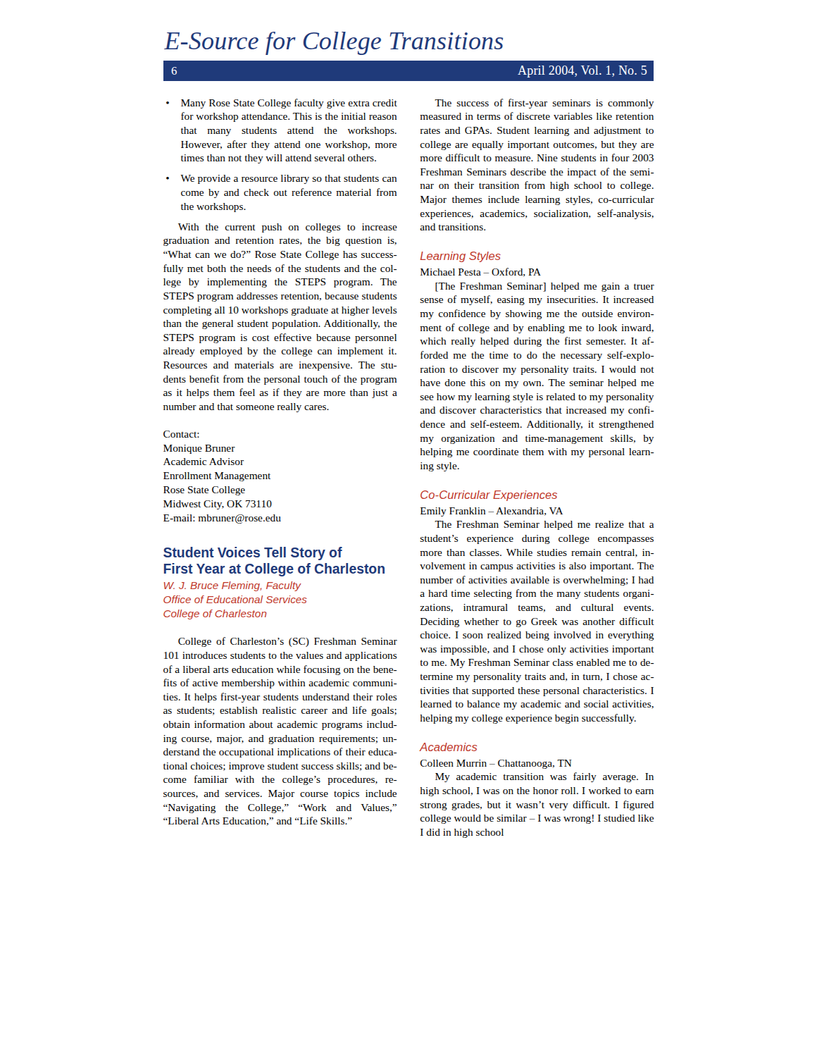E-Source for College Transitions
6 April 2004, Vol. 1, No. 5
Many Rose State College faculty give extra credit for workshop attendance. This is the initial reason that many students attend the workshops. However, after they attend one workshop, more times than not they will attend several others.
We provide a resource library so that students can come by and check out reference material from the workshops.
With the current push on colleges to increase graduation and retention rates, the big question is, “What can we do?” Rose State College has successfully met both the needs of the students and the college by implementing the STEPS program. The STEPS program addresses retention, because students completing all 10 workshops graduate at higher levels than the general student population. Additionally, the STEPS program is cost effective because personnel already employed by the college can implement it. Resources and materials are inexpensive. The students benefit from the personal touch of the program as it helps them feel as if they are more than just a number and that someone really cares.
Contact:
Monique Bruner
Academic Advisor
Enrollment Management
Rose State College
Midwest City, OK 73110
E-mail: mbruner@rose.edu
Student Voices Tell Story of
First Year at College of Charleston
W. J. Bruce Fleming, Faculty
Office of Educational Services
College of Charleston
College of Charleston’s (SC) Freshman Seminar 101 introduces students to the values and applications of a liberal arts education while focusing on the benefits of active membership within academic communities. It helps first-year students understand their roles as students; establish realistic career and life goals; obtain information about academic programs including course, major, and graduation requirements; understand the occupational implications of their educational choices; improve student success skills; and become familiar with the college’s procedures, resources, and services. Major course topics include “Navigating the College,” “Work and Values,” “Liberal Arts Education,” and “Life Skills.”
The success of first-year seminars is commonly measured in terms of discrete variables like retention rates and GPAs. Student learning and adjustment to college are equally important outcomes, but they are more difficult to measure. Nine students in four 2003 Freshman Seminars describe the impact of the seminar on their transition from high school to college. Major themes include learning styles, co-curricular experiences, academics, socialization, self-analysis, and transitions.
Learning Styles
Michael Pesta – Oxford, PA
[The Freshman Seminar] helped me gain a truer sense of myself, easing my insecurities. It increased my confidence by showing me the outside environment of college and by enabling me to look inward, which really helped during the first semester. It afforded me the time to do the necessary self-exploration to discover my personality traits. I would not have done this on my own. The seminar helped me see how my learning style is related to my personality and discover characteristics that increased my confidence and self-esteem. Additionally, it strengthened my organization and time-management skills, by helping me coordinate them with my personal learning style.
Co-Curricular Experiences
Emily Franklin – Alexandria, VA
The Freshman Seminar helped me realize that a student’s experience during college encompasses more than classes. While studies remain central, involvement in campus activities is also important. The number of activities available is overwhelming; I had a hard time selecting from the many students organizations, intramural teams, and cultural events. Deciding whether to go Greek was another difficult choice. I soon realized being involved in everything was impossible, and I chose only activities important to me. My Freshman Seminar class enabled me to determine my personality traits and, in turn, I chose activities that supported these personal characteristics. I learned to balance my academic and social activities, helping my college experience begin successfully.
Academics
Colleen Murrin – Chattanooga, TN
My academic transition was fairly average. In high school, I was on the honor roll. I worked to earn strong grades, but it wasn’t very difficult. I figured college would be similar – I was wrong! I studied like I did in high school